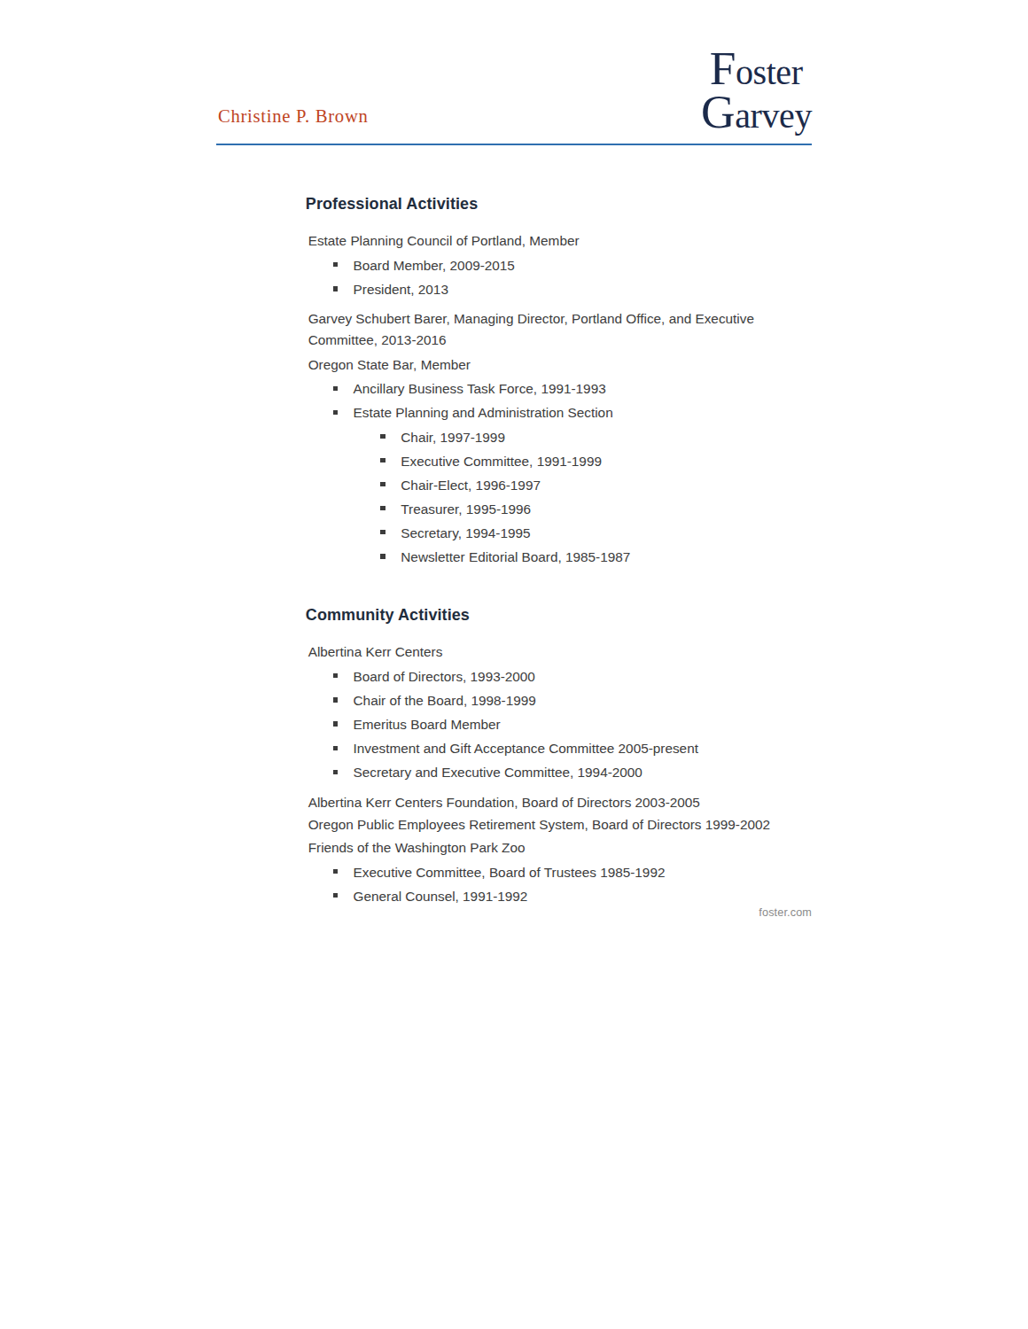Christine P. Brown
Foster Garvey
Professional Activities
Estate Planning Council of Portland, Member
Board Member, 2009-2015
President, 2013
Garvey Schubert Barer, Managing Director, Portland Office, and Executive Committee, 2013-2016
Oregon State Bar, Member
Ancillary Business Task Force, 1991-1993
Estate Planning and Administration Section
Chair, 1997-1999
Executive Committee, 1991-1999
Chair-Elect, 1996-1997
Treasurer, 1995-1996
Secretary, 1994-1995
Newsletter Editorial Board, 1985-1987
Community Activities
Albertina Kerr Centers
Board of Directors, 1993-2000
Chair of the Board, 1998-1999
Emeritus Board Member
Investment and Gift Acceptance Committee 2005-present
Secretary and Executive Committee, 1994-2000
Albertina Kerr Centers Foundation, Board of Directors 2003-2005
Oregon Public Employees Retirement System, Board of Directors 1999-2002
Friends of the Washington Park Zoo
Executive Committee, Board of Trustees 1985-1992
General Counsel, 1991-1992
foster.com